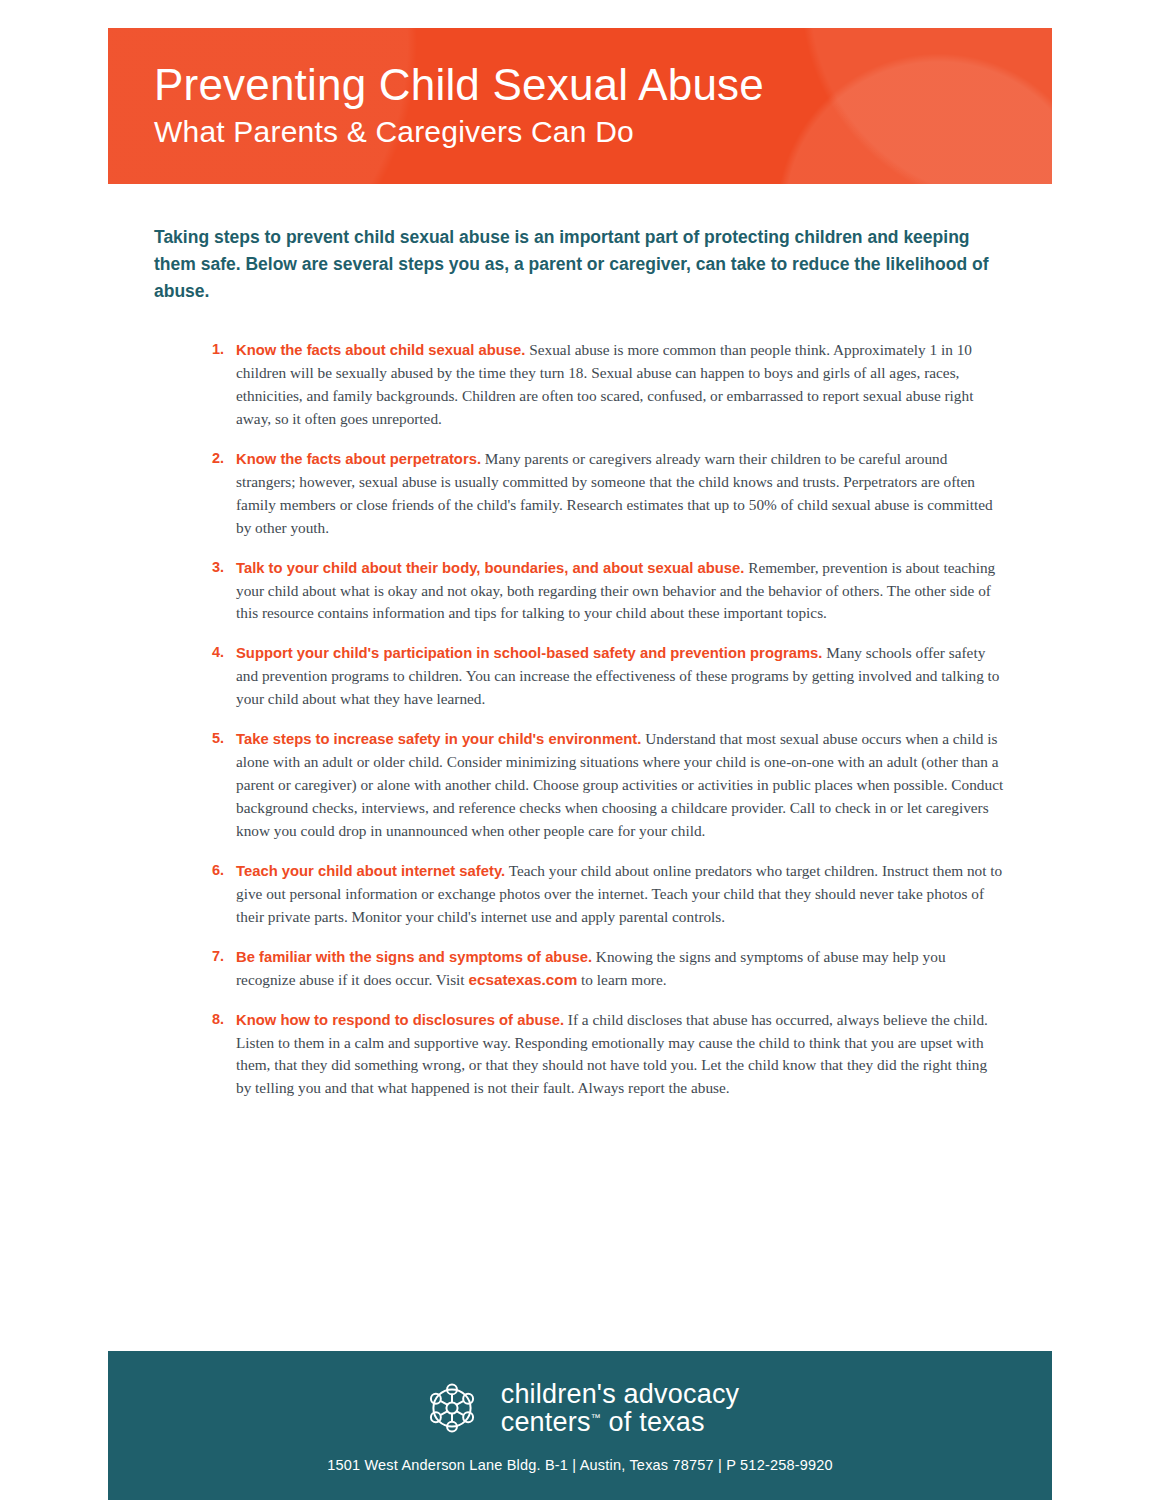Preventing Child Sexual Abuse
What Parents & Caregivers Can Do
Taking steps to prevent child sexual abuse is an important part of protecting children and keeping them safe. Below are several steps you as, a parent or caregiver, can take to reduce the likelihood of abuse.
Know the facts about child sexual abuse. Sexual abuse is more common than people think. Approximately 1 in 10 children will be sexually abused by the time they turn 18. Sexual abuse can happen to boys and girls of all ages, races, ethnicities, and family backgrounds. Children are often too scared, confused, or embarrassed to report sexual abuse right away, so it often goes unreported.
Know the facts about perpetrators. Many parents or caregivers already warn their children to be careful around strangers; however, sexual abuse is usually committed by someone that the child knows and trusts. Perpetrators are often family members or close friends of the child's family. Research estimates that up to 50% of child sexual abuse is committed by other youth.
Talk to your child about their body, boundaries, and about sexual abuse. Remember, prevention is about teaching your child about what is okay and not okay, both regarding their own behavior and the behavior of others. The other side of this resource contains information and tips for talking to your child about these important topics.
Support your child's participation in school-based safety and prevention programs. Many schools offer safety and prevention programs to children. You can increase the effectiveness of these programs by getting involved and talking to your child about what they have learned.
Take steps to increase safety in your child's environment. Understand that most sexual abuse occurs when a child is alone with an adult or older child. Consider minimizing situations where your child is one-on-one with an adult (other than a parent or caregiver) or alone with another child. Choose group activities or activities in public places when possible. Conduct background checks, interviews, and reference checks when choosing a childcare provider. Call to check in or let caregivers know you could drop in unannounced when other people care for your child.
Teach your child about internet safety. Teach your child about online predators who target children. Instruct them not to give out personal information or exchange photos over the internet. Teach your child that they should never take photos of their private parts. Monitor your child's internet use and apply parental controls.
Be familiar with the signs and symptoms of abuse. Knowing the signs and symptoms of abuse may help you recognize abuse if it does occur. Visit ecsatexas.com to learn more.
Know how to respond to disclosures of abuse. If a child discloses that abuse has occurred, always believe the child. Listen to them in a calm and supportive way. Responding emotionally may cause the child to think that you are upset with them, that they did something wrong, or that they should not have told you. Let the child know that they did the right thing by telling you and that what happened is not their fault. Always report the abuse.
children's advocacy centers™ of texas
1501 West Anderson Lane Bldg. B-1 | Austin, Texas 78757 | P 512-258-9920